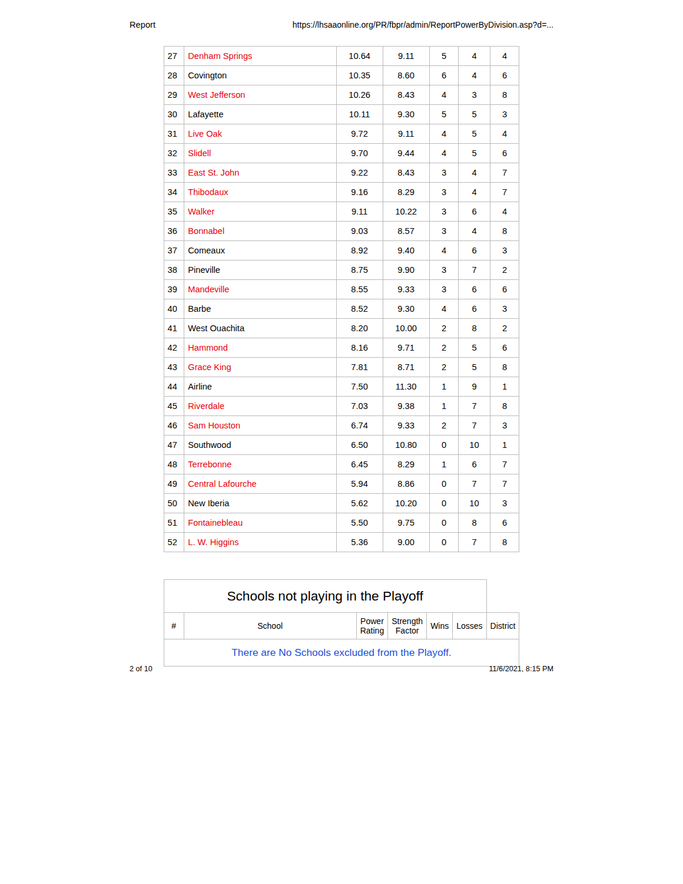Report
https://lhsaaonline.org/PR/fbpr/admin/ReportPowerByDivision.asp?d=...
| 27 | Denham Springs | 10.64 | 9.11 | 5 | 4 | 4 |
| 28 | Covington | 10.35 | 8.60 | 6 | 4 | 6 |
| 29 | West Jefferson | 10.26 | 8.43 | 4 | 3 | 8 |
| 30 | Lafayette | 10.11 | 9.30 | 5 | 5 | 3 |
| 31 | Live Oak | 9.72 | 9.11 | 4 | 5 | 4 |
| 32 | Slidell | 9.70 | 9.44 | 4 | 5 | 6 |
| 33 | East St. John | 9.22 | 8.43 | 3 | 4 | 7 |
| 34 | Thibodaux | 9.16 | 8.29 | 3 | 4 | 7 |
| 35 | Walker | 9.11 | 10.22 | 3 | 6 | 4 |
| 36 | Bonnabel | 9.03 | 8.57 | 3 | 4 | 8 |
| 37 | Comeaux | 8.92 | 9.40 | 4 | 6 | 3 |
| 38 | Pineville | 8.75 | 9.90 | 3 | 7 | 2 |
| 39 | Mandeville | 8.55 | 9.33 | 3 | 6 | 6 |
| 40 | Barbe | 8.52 | 9.30 | 4 | 6 | 3 |
| 41 | West Ouachita | 8.20 | 10.00 | 2 | 8 | 2 |
| 42 | Hammond | 8.16 | 9.71 | 2 | 5 | 6 |
| 43 | Grace King | 7.81 | 8.71 | 2 | 5 | 8 |
| 44 | Airline | 7.50 | 11.30 | 1 | 9 | 1 |
| 45 | Riverdale | 7.03 | 9.38 | 1 | 7 | 8 |
| 46 | Sam Houston | 6.74 | 9.33 | 2 | 7 | 3 |
| 47 | Southwood | 6.50 | 10.80 | 0 | 10 | 1 |
| 48 | Terrebonne | 6.45 | 8.29 | 1 | 6 | 7 |
| 49 | Central Lafourche | 5.94 | 8.86 | 0 | 7 | 7 |
| 50 | New Iberia | 5.62 | 10.20 | 0 | 10 | 3 |
| 51 | Fontainebleau | 5.50 | 9.75 | 0 | 8 | 6 |
| 52 | L. W. Higgins | 5.36 | 9.00 | 0 | 7 | 8 |
| Schools not playing in the Playoff |
| # | School | Power Rating | Strength Factor | Wins | Losses | District |
| There are No Schools excluded from the Playoff. |
2 of 10
11/6/2021, 8:15 PM